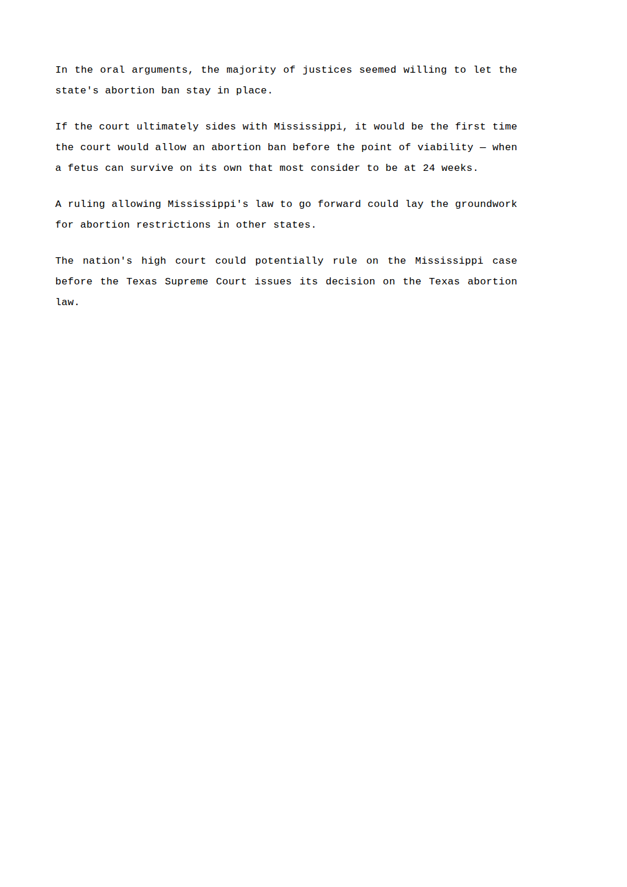In the oral arguments, the majority of justices seemed willing to let the state's abortion ban stay in place.
If the court ultimately sides with Mississippi, it would be the first time the court would allow an abortion ban before the point of viability — when a fetus can survive on its own that most consider to be at 24 weeks.
A ruling allowing Mississippi's law to go forward could lay the groundwork for abortion restrictions in other states.
The nation's high court could potentially rule on the Mississippi case before the Texas Supreme Court issues its decision on the Texas abortion law.